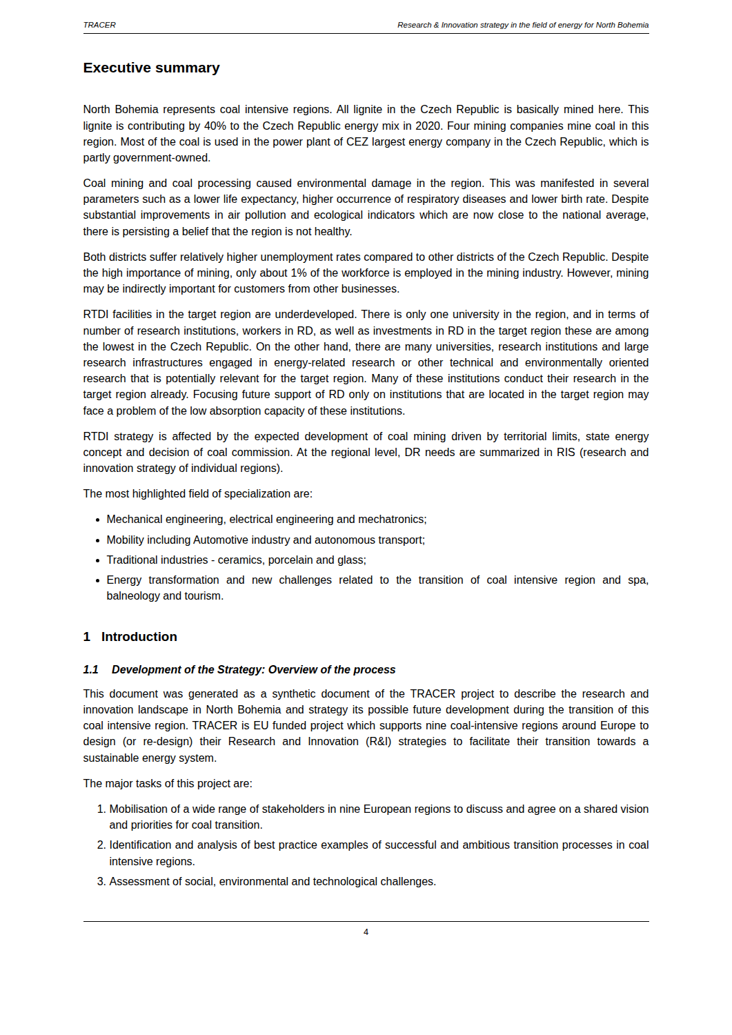TRACER Research & Innovation strategy in the field of energy for North Bohemia
Executive summary
North Bohemia represents coal intensive regions. All lignite in the Czech Republic is basically mined here. This lignite is contributing by 40% to the Czech Republic energy mix in 2020. Four mining companies mine coal in this region. Most of the coal is used in the power plant of CEZ largest energy company in the Czech Republic, which is partly government-owned.
Coal mining and coal processing caused environmental damage in the region. This was manifested in several parameters such as a lower life expectancy, higher occurrence of respiratory diseases and lower birth rate. Despite substantial improvements in air pollution and ecological indicators which are now close to the national average, there is persisting a belief that the region is not healthy.
Both districts suffer relatively higher unemployment rates compared to other districts of the Czech Republic. Despite the high importance of mining, only about 1% of the workforce is employed in the mining industry. However, mining may be indirectly important for customers from other businesses.
RTDI facilities in the target region are underdeveloped. There is only one university in the region, and in terms of number of research institutions, workers in RD, as well as investments in RD in the target region these are among the lowest in the Czech Republic. On the other hand, there are many universities, research institutions and large research infrastructures engaged in energy-related research or other technical and environmentally oriented research that is potentially relevant for the target region. Many of these institutions conduct their research in the target region already. Focusing future support of RD only on institutions that are located in the target region may face a problem of the low absorption capacity of these institutions.
RTDI strategy is affected by the expected development of coal mining driven by territorial limits, state energy concept and decision of coal commission. At the regional level, DR needs are summarized in RIS (research and innovation strategy of individual regions).
The most highlighted field of specialization are:
Mechanical engineering, electrical engineering and mechatronics;
Mobility including Automotive industry and autonomous transport;
Traditional industries - ceramics, porcelain and glass;
Energy transformation and new challenges related to the transition of coal intensive region and spa, balneology and tourism.
1 Introduction
1.1 Development of the Strategy: Overview of the process
This document was generated as a synthetic document of the TRACER project to describe the research and innovation landscape in North Bohemia and strategy its possible future development during the transition of this coal intensive region. TRACER is EU funded project which supports nine coal-intensive regions around Europe to design (or re-design) their Research and Innovation (R&I) strategies to facilitate their transition towards a sustainable energy system.
The major tasks of this project are:
Mobilisation of a wide range of stakeholders in nine European regions to discuss and agree on a shared vision and priorities for coal transition.
Identification and analysis of best practice examples of successful and ambitious transition processes in coal intensive regions.
Assessment of social, environmental and technological challenges.
4